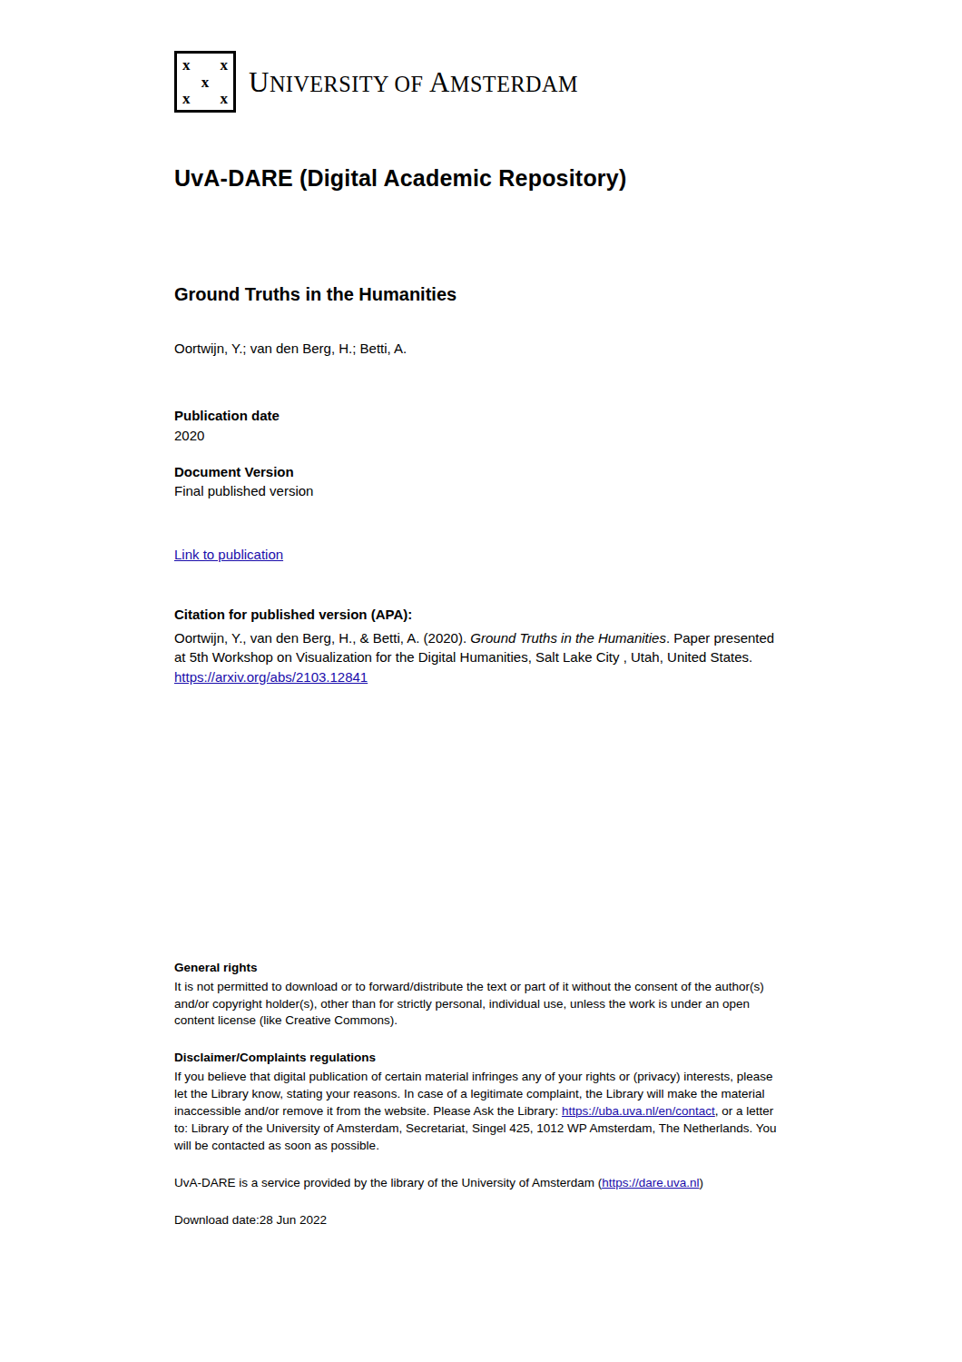x x x x x
UNIVERSITY OF AMSTERDAM
UvA-DARE (Digital Academic Repository)
Ground Truths in the Humanities
Oortwijn, Y.; van den Berg, H.; Betti, A.
Publication date
2020
Document Version
Final published version
Link to publication
Citation for published version (APA):
Oortwijn, Y., van den Berg, H., & Betti, A. (2020). Ground Truths in the Humanities. Paper presented at 5th Workshop on Visualization for the Digital Humanities, Salt Lake City , Utah, United States. https://arxiv.org/abs/2103.12841
General rights
It is not permitted to download or to forward/distribute the text or part of it without the consent of the author(s) and/or copyright holder(s), other than for strictly personal, individual use, unless the work is under an open content license (like Creative Commons).
Disclaimer/Complaints regulations
If you believe that digital publication of certain material infringes any of your rights or (privacy) interests, please let the Library know, stating your reasons. In case of a legitimate complaint, the Library will make the material inaccessible and/or remove it from the website. Please Ask the Library: https://uba.uva.nl/en/contact, or a letter to: Library of the University of Amsterdam, Secretariat, Singel 425, 1012 WP Amsterdam, The Netherlands. You will be contacted as soon as possible.
UvA-DARE is a service provided by the library of the University of Amsterdam (https://dare.uva.nl)
Download date:28 Jun 2022